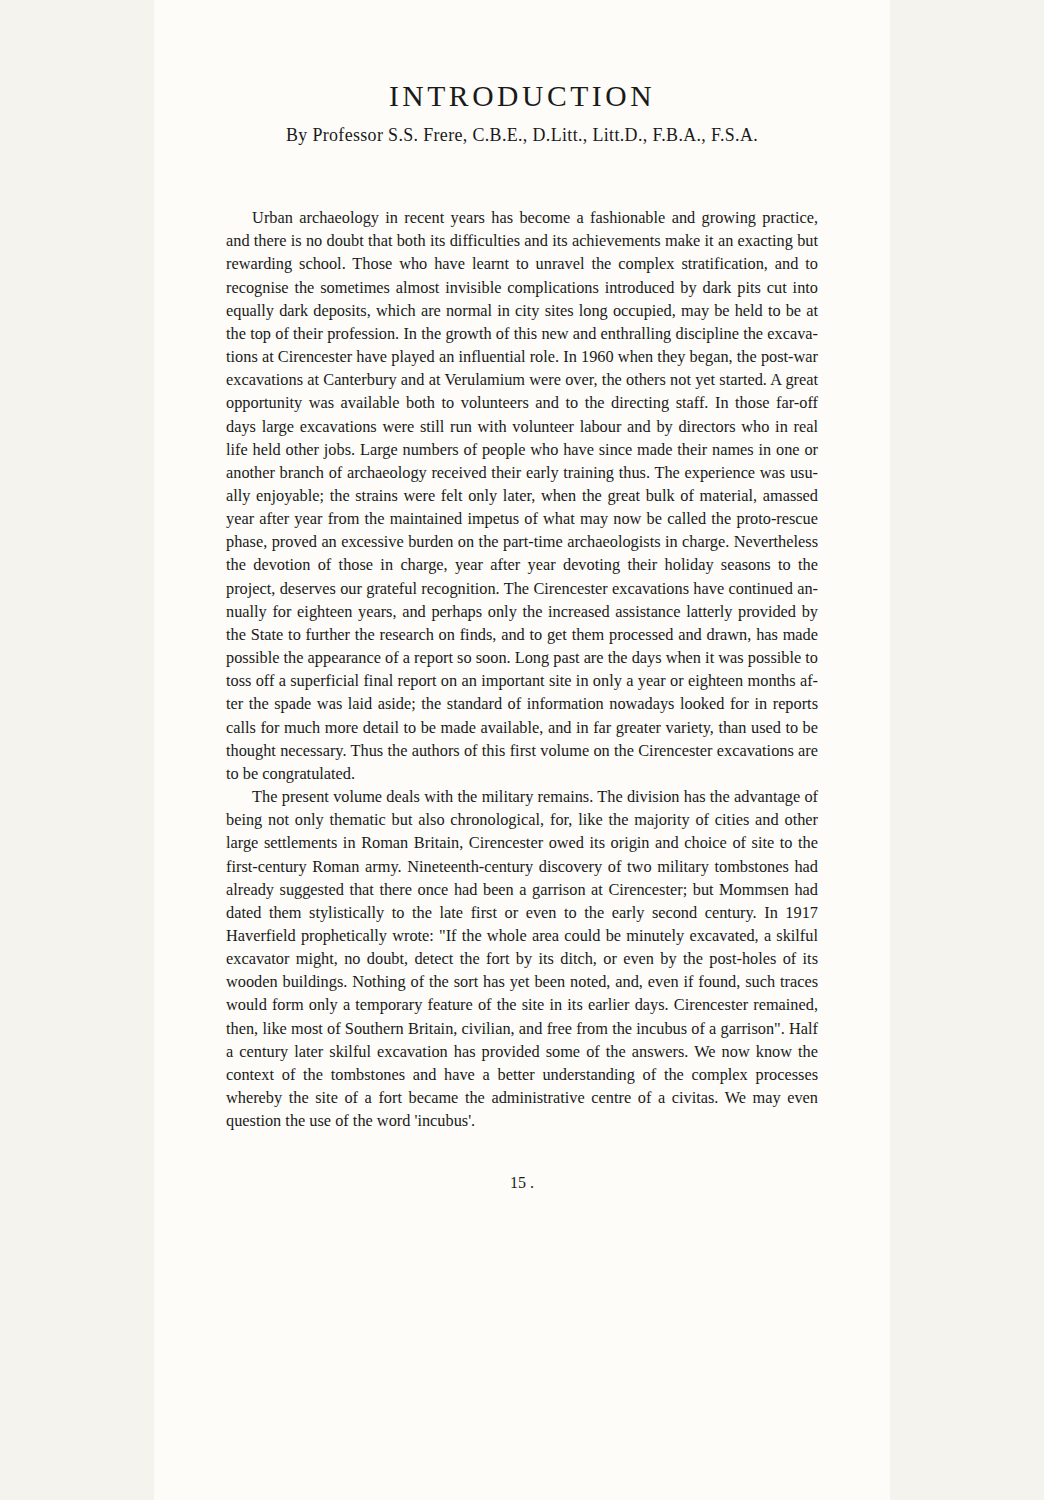INTRODUCTION
By Professor S.S. Frere, C.B.E., D.Litt., Litt.D., F.B.A., F.S.A.
Urban archaeology in recent years has become a fashionable and growing practice, and there is no doubt that both its difficulties and its achievements make it an exacting but rewarding school. Those who have learnt to unravel the complex stratification, and to recognise the sometimes almost invisible complications introduced by dark pits cut into equally dark deposits, which are normal in city sites long occupied, may be held to be at the top of their profession. In the growth of this new and enthralling discipline the excavations at Cirencester have played an influential role. In 1960 when they began, the post-war excavations at Canterbury and at Verulamium were over, the others not yet started. A great opportunity was available both to volunteers and to the directing staff. In those far-off days large excavations were still run with volunteer labour and by directors who in real life held other jobs. Large numbers of people who have since made their names in one or another branch of archaeology received their early training thus. The experience was usually enjoyable; the strains were felt only later, when the great bulk of material, amassed year after year from the maintained impetus of what may now be called the proto-rescue phase, proved an excessive burden on the part-time archaeologists in charge. Nevertheless the devotion of those in charge, year after year devoting their holiday seasons to the project, deserves our grateful recognition. The Cirencester excavations have continued annually for eighteen years, and perhaps only the increased assistance latterly provided by the State to further the research on finds, and to get them processed and drawn, has made possible the appearance of a report so soon. Long past are the days when it was possible to toss off a superficial final report on an important site in only a year or eighteen months after the spade was laid aside; the standard of information nowadays looked for in reports calls for much more detail to be made available, and in far greater variety, than used to be thought necessary. Thus the authors of this first volume on the Cirencester excavations are to be congratulated.
The present volume deals with the military remains. The division has the advantage of being not only thematic but also chronological, for, like the majority of cities and other large settlements in Roman Britain, Cirencester owed its origin and choice of site to the first-century Roman army. Nineteenth-century discovery of two military tombstones had already suggested that there once had been a garrison at Cirencester; but Mommsen had dated them stylistically to the late first or even to the early second century. In 1917 Haverfield prophetically wrote: "If the whole area could be minutely excavated, a skilful excavator might, no doubt, detect the fort by its ditch, or even by the post-holes of its wooden buildings. Nothing of the sort has yet been noted, and, even if found, such traces would form only a temporary feature of the site in its earlier days. Cirencester remained, then, like most of Southern Britain, civilian, and free from the incubus of a garrison". Half a century later skilful excavation has provided some of the answers. We now know the context of the tombstones and have a better understanding of the complex processes whereby the site of a fort became the administrative centre of a civitas. We may even question the use of the word 'incubus'.
15 .